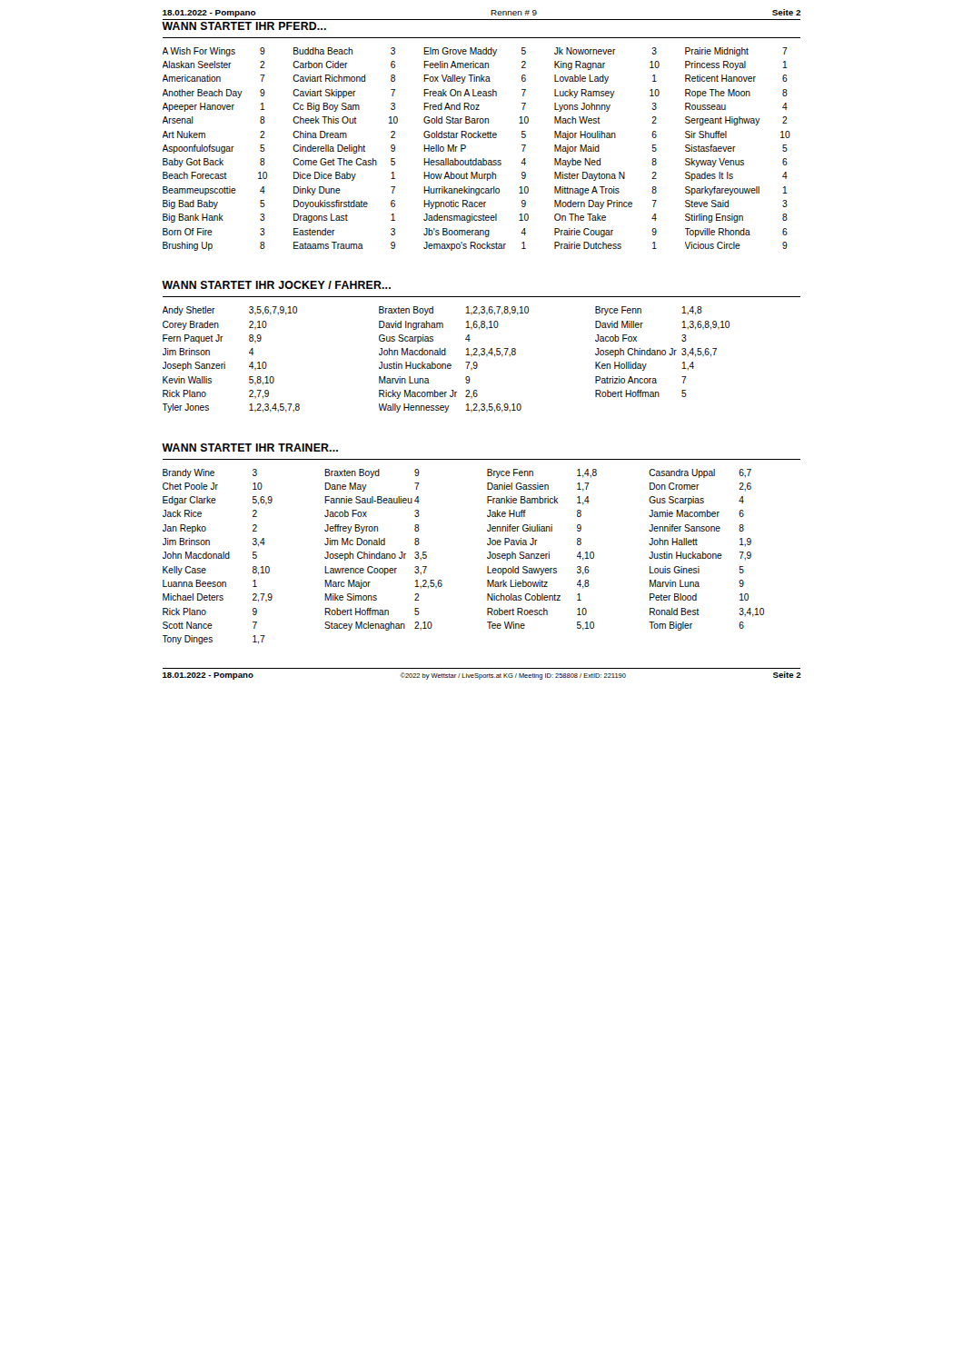18.01.2022 - Pompano
Rennen # 9
Seite 2
WANN STARTET IHR PFERD...
| A Wish For Wings | 9 | | Buddha Beach | 3 | | Elm Grove Maddy | 5 | | Jk Nowornever | 3 | | Prairie Midnight | 7 |
| Alaskan Seelster | 2 | | Carbon Cider | 6 | | Feelin American | 2 | | King Ragnar | 10 | | Princess Royal | 1 |
| Americanation | 7 | | Caviart Richmond | 8 | | Fox Valley Tinka | 6 | | Lovable Lady | 1 | | Reticent Hanover | 6 |
| Another Beach Day | 9 | | Caviart Skipper | 7 | | Freak On A Leash | 7 | | Lucky Ramsey | 10 | | Rope The Moon | 8 |
| Apeeper Hanover | 1 | | Cc Big Boy Sam | 3 | | Fred And Roz | 7 | | Lyons Johnny | 3 | | Rousseau | 4 |
| Arsenal | 8 | | Cheek This Out | 10 | | Gold Star Baron | 10 | | Mach West | 2 | | Sergeant Highway | 2 |
| Art Nukem | 2 | | China Dream | 2 | | Goldstar Rockette | 5 | | Major Houlihan | 6 | | Sir Shuffel | 10 |
| Aspoonfulofsugar | 5 | | Cinderella Delight | 9 | | Hello Mr P | 7 | | Major Maid | 5 | | Sistasfaever | 5 |
| Baby Got Back | 8 | | Come Get The Cash | 5 | | Hesallaboutdabass | 4 | | Maybe Ned | 8 | | Skyway Venus | 6 |
| Beach Forecast | 10 | | Dice Dice Baby | 1 | | How About Murph | 9 | | Mister Daytona N | 2 | | Spades It Is | 4 |
| Beammeupscottie | 4 | | Dinky Dune | 7 | | Hurrikanekingcarlo | 10 | | Mittnage A Trois | 8 | | Sparkyfareyouwell | 1 |
| Big Bad Baby | 5 | | Doyoukissfirstdate | 6 | | Hypnotic Racer | 9 | | Modern Day Prince | 7 | | Steve Said | 3 |
| Big Bank Hank | 3 | | Dragons Last | 1 | | Jadensmagicsteel | 10 | | On The Take | 4 | | Stirling Ensign | 8 |
| Born Of Fire | 3 | | Eastender | 3 | | Jb's Boomerang | 4 | | Prairie Cougar | 9 | | Topville Rhonda | 6 |
| Brushing Up | 8 | | Eataams Trauma | 9 | | Jemaxpo's Rockstar | 1 | | Prairie Dutchess | 1 | | Vicious Circle | 9 |
WANN STARTET IHR JOCKEY / FAHRER...
| Andy Shetler | 3,5,6,7,9,10 | | Braxten Boyd | 1,2,3,6,7,8,9,10 | | Bryce Fenn | 1,4,8 |
| Corey Braden | 2,10 | | David Ingraham | 1,6,8,10 | | David Miller | 1,3,6,8,9,10 |
| Fern Paquet Jr | 8,9 | | Gus Scarpias | 4 | | Jacob Fox | 3 |
| Jim Brinson | 4 | | John Macdonald | 1,2,3,4,5,7,8 | | Joseph Chindano Jr | 3,4,5,6,7 |
| Joseph Sanzeri | 4,10 | | Justin Huckabone | 7,9 | | Ken Holliday | 1,4 |
| Kevin Wallis | 5,8,10 | | Marvin Luna | 9 | | Patrizio Ancora | 7 |
| Rick Plano | 2,7,9 | | Ricky Macomber Jr | 2,6 | | Robert Hoffman | 5 |
| Tyler Jones | 1,2,3,4,5,7,8 | | Wally Hennessey | 1,2,3,5,6,9,10 | | | |
WANN STARTET IHR TRAINER...
| Brandy Wine | 3 | | Braxten Boyd | 9 | | Bryce Fenn | 1,4,8 | | Casandra Uppal | 6,7 |
| Chet Poole Jr | 10 | | Dane May | 7 | | Daniel Gassien | 1,7 | | Don Cromer | 2,6 |
| Edgar Clarke | 5,6,9 | | Fannie Saul-Beaulieu | 4 | | Frankie Bambrick | 1,4 | | Gus Scarpias | 4 |
| Jack Rice | 2 | | Jacob Fox | 3 | | Jake Huff | 8 | | Jamie Macomber | 6 |
| Jan Repko | 2 | | Jeffrey Byron | 8 | | Jennifer Giuliani | 9 | | Jennifer Sansone | 8 |
| Jim Brinson | 3,4 | | Jim Mc Donald | 8 | | Joe Pavia Jr | 8 | | John Hallett | 1,9 |
| John Macdonald | 5 | | Joseph Chindano Jr | 3,5 | | Joseph Sanzeri | 4,10 | | Justin Huckabone | 7,9 |
| Kelly Case | 8,10 | | Lawrence Cooper | 3,7 | | Leopold Sawyers | 3,6 | | Louis Ginesi | 5 |
| Luanna Beeson | 1 | | Marc Major | 1,2,5,6 | | Mark Liebowitz | 4,8 | | Marvin Luna | 9 |
| Michael Deters | 2,7,9 | | Mike Simons | 2 | | Nicholas Coblentz | 1 | | Peter Blood | 10 |
| Rick Plano | 9 | | Robert Hoffman | 5 | | Robert Roesch | 10 | | Ronald Best | 3,4,10 |
| Scott Nance | 7 | | Stacey Mclenaghan | 2,10 | | Tee Wine | 5,10 | | Tom Bigler | 6 |
| Tony Dinges | 1,7 | | | | | | | | | |
18.01.2022 - Pompano
©2022 by Wettstar / LiveSports.at KG / Meeting ID: 258808 / ExtID: 221190
Seite 2